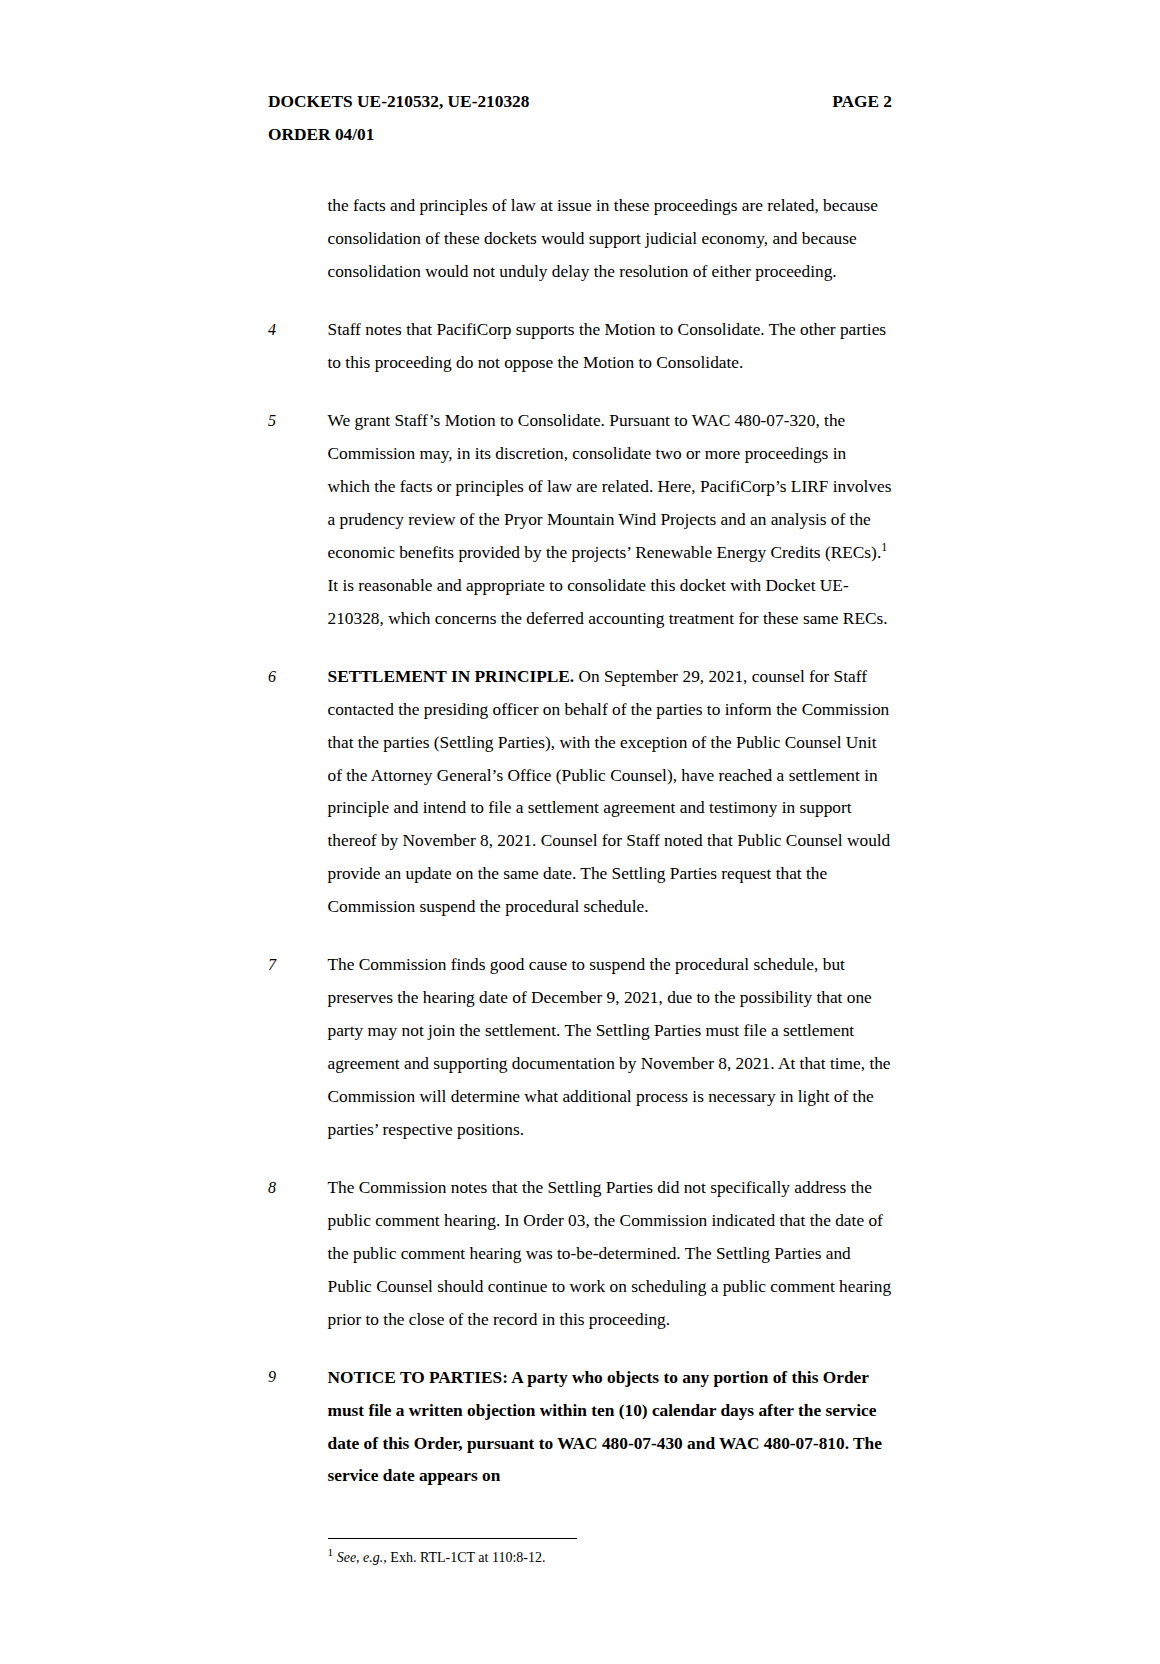DOCKETS UE-210532, UE-210328 PAGE 2
ORDER 04/01
the facts and principles of law at issue in these proceedings are related, because consolidation of these dockets would support judicial economy, and because consolidation would not unduly delay the resolution of either proceeding.
4
Staff notes that PacifiCorp supports the Motion to Consolidate. The other parties to this proceeding do not oppose the Motion to Consolidate.
5
We grant Staff’s Motion to Consolidate. Pursuant to WAC 480-07-320, the Commission may, in its discretion, consolidate two or more proceedings in which the facts or principles of law are related. Here, PacifiCorp’s LIRF involves a prudency review of the Pryor Mountain Wind Projects and an analysis of the economic benefits provided by the projects’ Renewable Energy Credits (RECs).1 It is reasonable and appropriate to consolidate this docket with Docket UE-210328, which concerns the deferred accounting treatment for these same RECs.
6
SETTLEMENT IN PRINCIPLE. On September 29, 2021, counsel for Staff contacted the presiding officer on behalf of the parties to inform the Commission that the parties (Settling Parties), with the exception of the Public Counsel Unit of the Attorney General’s Office (Public Counsel), have reached a settlement in principle and intend to file a settlement agreement and testimony in support thereof by November 8, 2021. Counsel for Staff noted that Public Counsel would provide an update on the same date. The Settling Parties request that the Commission suspend the procedural schedule.
7
The Commission finds good cause to suspend the procedural schedule, but preserves the hearing date of December 9, 2021, due to the possibility that one party may not join the settlement. The Settling Parties must file a settlement agreement and supporting documentation by November 8, 2021. At that time, the Commission will determine what additional process is necessary in light of the parties’ respective positions.
8
The Commission notes that the Settling Parties did not specifically address the public comment hearing. In Order 03, the Commission indicated that the date of the public comment hearing was to-be-determined. The Settling Parties and Public Counsel should continue to work on scheduling a public comment hearing prior to the close of the record in this proceeding.
9
NOTICE TO PARTIES: A party who objects to any portion of this Order must file a written objection within ten (10) calendar days after the service date of this Order, pursuant to WAC 480-07-430 and WAC 480-07-810. The service date appears on
1 See, e.g., Exh. RTL-1CT at 110:8-12.